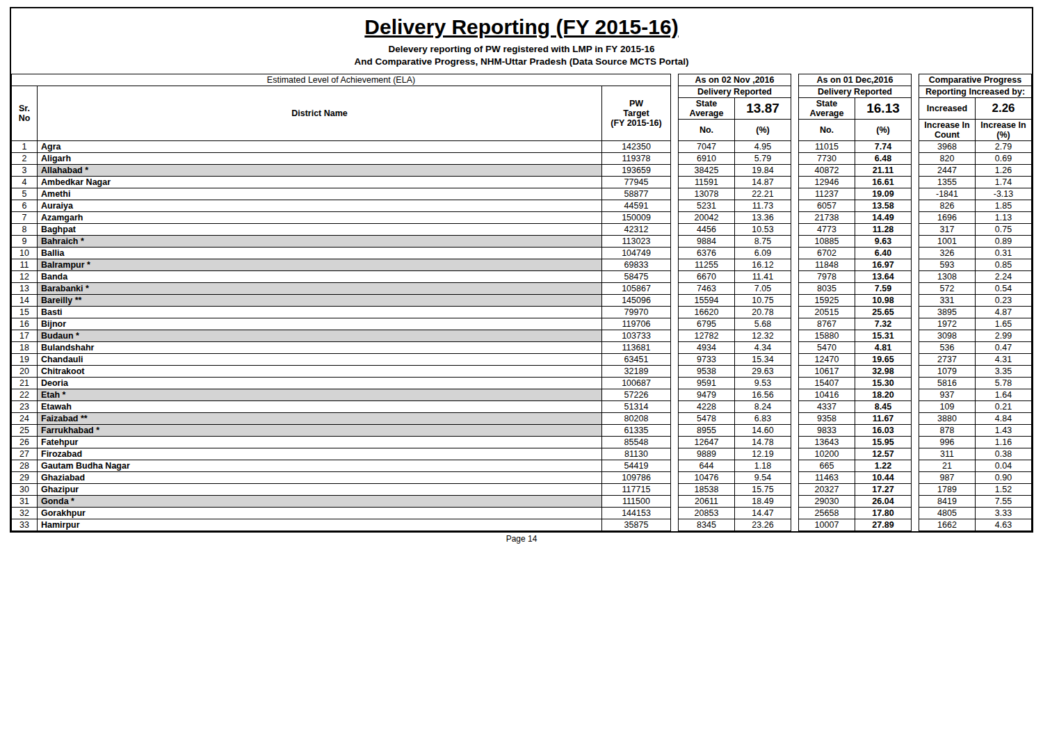Delivery Reporting (FY 2015-16)
Delevery reporting of PW registered with LMP in FY 2015-16
And Comparative Progress, NHM-Uttar Pradesh (Data Source MCTS Portal)
| Estimated Level of Achievement (ELA) | | As on 02 Nov ,2016 | | As on 01 Dec,2016 | | Comparative Progress |
| --- | --- | --- | --- | --- | --- | --- |
| Sr. No | District Name | PW Target (FY 2015-16) | | Delivery Reported | | Delivery Reported | | Reporting Increased by: |
| | State Average | 13.87 | | State Average | 16.13 | | Increased | 2.26 |
| | No. | (%) | | No. | (%) | | Increase In Count | Increase In (%) |
| 1 | Agra | 142350 | | 7047 | 4.95 | | 11015 | 7.74 | | 3968 | 2.79 |
| 2 | Aligarh | 119378 | | 6910 | 5.79 | | 7730 | 6.48 | | 820 | 0.69 |
| 3 | Allahabad * | 193659 | | 38425 | 19.84 | | 40872 | 21.11 | | 2447 | 1.26 |
| 4 | Ambedkar Nagar | 77945 | | 11591 | 14.87 | | 12946 | 16.61 | | 1355 | 1.74 |
| 5 | Amethi | 58877 | | 13078 | 22.21 | | 11237 | 19.09 | | -1841 | -3.13 |
| 6 | Auraiya | 44591 | | 5231 | 11.73 | | 6057 | 13.58 | | 826 | 1.85 |
| 7 | Azamgarh | 150009 | | 20042 | 13.36 | | 21738 | 14.49 | | 1696 | 1.13 |
| 8 | Baghpat | 42312 | | 4456 | 10.53 | | 4773 | 11.28 | | 317 | 0.75 |
| 9 | Bahraich * | 113023 | | 9884 | 8.75 | | 10885 | 9.63 | | 1001 | 0.89 |
| 10 | Ballia | 104749 | | 6376 | 6.09 | | 6702 | 6.40 | | 326 | 0.31 |
| 11 | Balrampur * | 69833 | | 11255 | 16.12 | | 11848 | 16.97 | | 593 | 0.85 |
| 12 | Banda | 58475 | | 6670 | 11.41 | | 7978 | 13.64 | | 1308 | 2.24 |
| 13 | Barabanki * | 105867 | | 7463 | 7.05 | | 8035 | 7.59 | | 572 | 0.54 |
| 14 | Bareilly ** | 145096 | | 15594 | 10.75 | | 15925 | 10.98 | | 331 | 0.23 |
| 15 | Basti | 79970 | | 16620 | 20.78 | | 20515 | 25.65 | | 3895 | 4.87 |
| 16 | Bijnor | 119706 | | 6795 | 5.68 | | 8767 | 7.32 | | 1972 | 1.65 |
| 17 | Budaun * | 103733 | | 12782 | 12.32 | | 15880 | 15.31 | | 3098 | 2.99 |
| 18 | Bulandshahr | 113681 | | 4934 | 4.34 | | 5470 | 4.81 | | 536 | 0.47 |
| 19 | Chandauli | 63451 | | 9733 | 15.34 | | 12470 | 19.65 | | 2737 | 4.31 |
| 20 | Chitrakoot | 32189 | | 9538 | 29.63 | | 10617 | 32.98 | | 1079 | 3.35 |
| 21 | Deoria | 100687 | | 9591 | 9.53 | | 15407 | 15.30 | | 5816 | 5.78 |
| 22 | Etah * | 57226 | | 9479 | 16.56 | | 10416 | 18.20 | | 937 | 1.64 |
| 23 | Etawah | 51314 | | 4228 | 8.24 | | 4337 | 8.45 | | 109 | 0.21 |
| 24 | Faizabad ** | 80208 | | 5478 | 6.83 | | 9358 | 11.67 | | 3880 | 4.84 |
| 25 | Farrukhabad * | 61335 | | 8955 | 14.60 | | 9833 | 16.03 | | 878 | 1.43 |
| 26 | Fatehpur | 85548 | | 12647 | 14.78 | | 13643 | 15.95 | | 996 | 1.16 |
| 27 | Firozabad | 81130 | | 9889 | 12.19 | | 10200 | 12.57 | | 311 | 0.38 |
| 28 | Gautam Budha Nagar | 54419 | | 644 | 1.18 | | 665 | 1.22 | | 21 | 0.04 |
| 29 | Ghaziabad | 109786 | | 10476 | 9.54 | | 11463 | 10.44 | | 987 | 0.90 |
| 30 | Ghazipur | 117715 | | 18538 | 15.75 | | 20327 | 17.27 | | 1789 | 1.52 |
| 31 | Gonda * | 111500 | | 20611 | 18.49 | | 29030 | 26.04 | | 8419 | 7.55 |
| 32 | Gorakhpur | 144153 | | 20853 | 14.47 | | 25658 | 17.80 | | 4805 | 3.33 |
| 33 | Hamirpur | 35875 | | 8345 | 23.26 | | 10007 | 27.89 | | 1662 | 4.63 |
Page 14